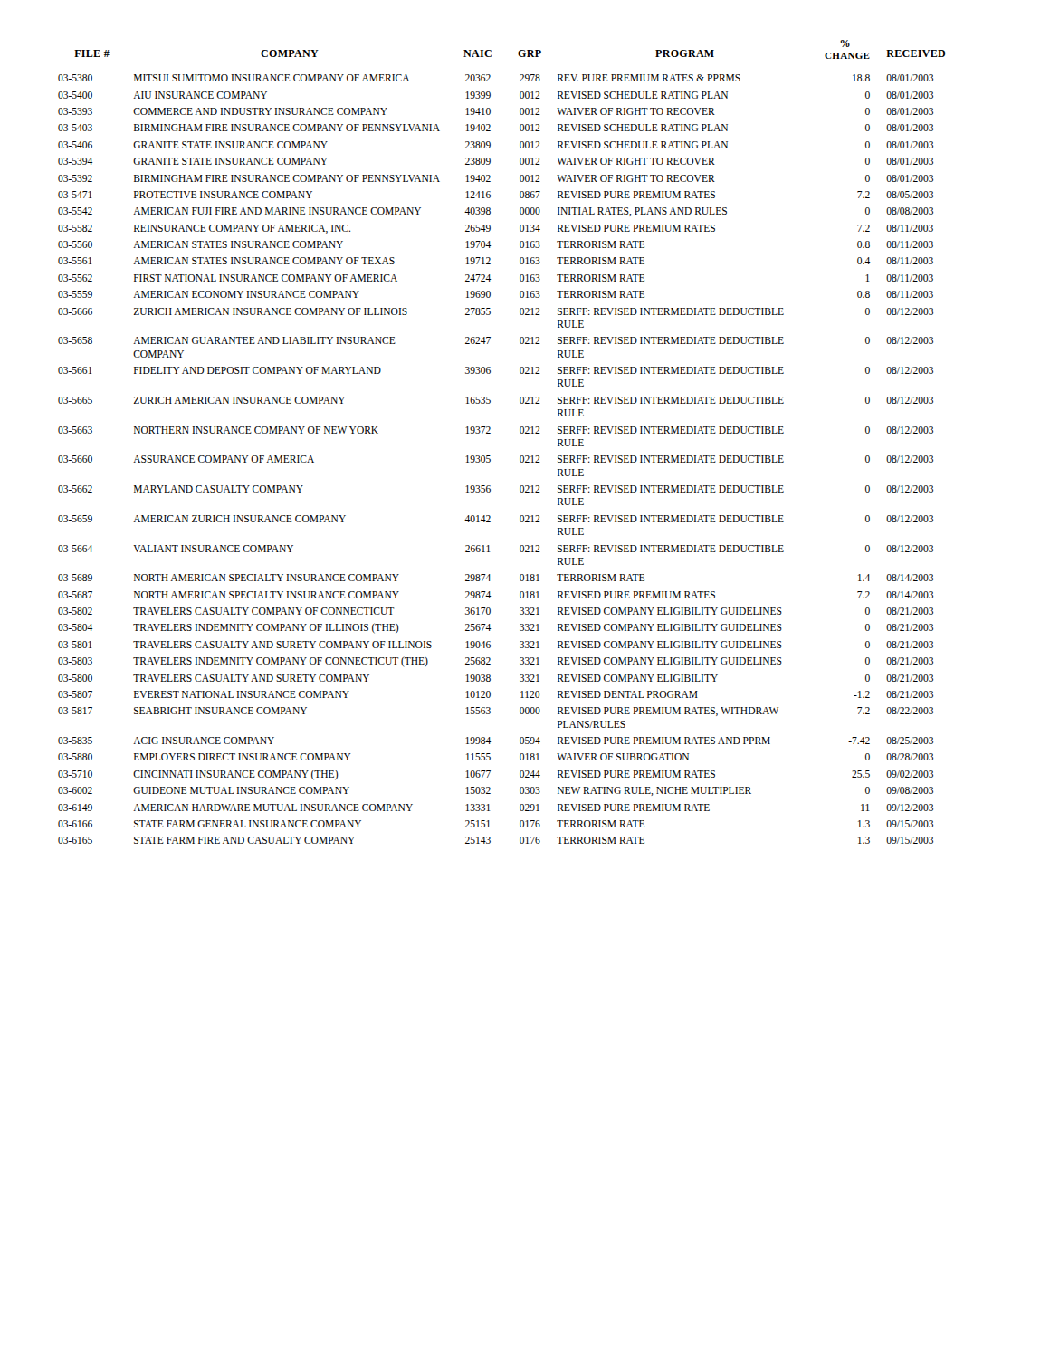| FILE # | COMPANY | NAIC | GRP | PROGRAM | % CHANGE | RECEIVED |
| --- | --- | --- | --- | --- | --- | --- |
| 03-5380 | MITSUI SUMITOMO INSURANCE COMPANY OF AMERICA | 20362 | 2978 | REV. PURE PREMIUM RATES & PPRMS | 18.8 | 08/01/2003 |
| 03-5400 | AIU INSURANCE COMPANY | 19399 | 0012 | REVISED SCHEDULE RATING PLAN | 0 | 08/01/2003 |
| 03-5393 | COMMERCE AND INDUSTRY INSURANCE COMPANY | 19410 | 0012 | WAIVER OF RIGHT TO RECOVER | 0 | 08/01/2003 |
| 03-5403 | BIRMINGHAM FIRE INSURANCE COMPANY OF PENNSYLVANIA | 19402 | 0012 | REVISED SCHEDULE RATING PLAN | 0 | 08/01/2003 |
| 03-5406 | GRANITE STATE INSURANCE COMPANY | 23809 | 0012 | REVISED SCHEDULE RATING PLAN | 0 | 08/01/2003 |
| 03-5394 | GRANITE STATE INSURANCE COMPANY | 23809 | 0012 | WAIVER OF RIGHT TO RECOVER | 0 | 08/01/2003 |
| 03-5392 | BIRMINGHAM FIRE INSURANCE COMPANY OF PENNSYLVANIA | 19402 | 0012 | WAIVER OF RIGHT TO RECOVER | 0 | 08/01/2003 |
| 03-5471 | PROTECTIVE INSURANCE COMPANY | 12416 | 0867 | REVISED PURE PREMIUM RATES | 7.2 | 08/05/2003 |
| 03-5542 | AMERICAN FUJI FIRE AND MARINE INSURANCE COMPANY | 40398 | 0000 | INITIAL RATES, PLANS AND RULES | 0 | 08/08/2003 |
| 03-5582 | REINSURANCE COMPANY OF AMERICA, INC. | 26549 | 0134 | REVISED PURE PREMIUM RATES | 7.2 | 08/11/2003 |
| 03-5560 | AMERICAN STATES INSURANCE COMPANY | 19704 | 0163 | TERRORISM RATE | 0.8 | 08/11/2003 |
| 03-5561 | AMERICAN STATES INSURANCE COMPANY OF TEXAS | 19712 | 0163 | TERRORISM RATE | 0.4 | 08/11/2003 |
| 03-5562 | FIRST NATIONAL INSURANCE COMPANY OF AMERICA | 24724 | 0163 | TERRORISM RATE | 1 | 08/11/2003 |
| 03-5559 | AMERICAN ECONOMY INSURANCE COMPANY | 19690 | 0163 | TERRORISM RATE | 0.8 | 08/11/2003 |
| 03-5666 | ZURICH AMERICAN INSURANCE COMPANY OF ILLINOIS | 27855 | 0212 | SERFF: REVISED INTERMEDIATE DEDUCTIBLE RULE | 0 | 08/12/2003 |
| 03-5658 | AMERICAN GUARANTEE AND LIABILITY INSURANCE COMPANY | 26247 | 0212 | SERFF: REVISED INTERMEDIATE DEDUCTIBLE RULE | 0 | 08/12/2003 |
| 03-5661 | FIDELITY AND DEPOSIT COMPANY OF MARYLAND | 39306 | 0212 | SERFF: REVISED INTERMEDIATE DEDUCTIBLE RULE | 0 | 08/12/2003 |
| 03-5665 | ZURICH AMERICAN INSURANCE COMPANY | 16535 | 0212 | SERFF: REVISED INTERMEDIATE DEDUCTIBLE RULE | 0 | 08/12/2003 |
| 03-5663 | NORTHERN INSURANCE COMPANY OF NEW YORK | 19372 | 0212 | SERFF: REVISED INTERMEDIATE DEDUCTIBLE RULE | 0 | 08/12/2003 |
| 03-5660 | ASSURANCE COMPANY OF AMERICA | 19305 | 0212 | SERFF: REVISED INTERMEDIATE DEDUCTIBLE RULE | 0 | 08/12/2003 |
| 03-5662 | MARYLAND CASUALTY COMPANY | 19356 | 0212 | SERFF: REVISED INTERMEDIATE DEDUCTIBLE RULE | 0 | 08/12/2003 |
| 03-5659 | AMERICAN ZURICH INSURANCE COMPANY | 40142 | 0212 | SERFF: REVISED INTERMEDIATE DEDUCTIBLE RULE | 0 | 08/12/2003 |
| 03-5664 | VALIANT INSURANCE COMPANY | 26611 | 0212 | SERFF: REVISED INTERMEDIATE DEDUCTIBLE RULE | 0 | 08/12/2003 |
| 03-5689 | NORTH AMERICAN SPECIALTY INSURANCE COMPANY | 29874 | 0181 | TERRORISM RATE | 1.4 | 08/14/2003 |
| 03-5687 | NORTH AMERICAN SPECIALTY INSURANCE COMPANY | 29874 | 0181 | REVISED PURE PREMIUM RATES | 7.2 | 08/14/2003 |
| 03-5802 | TRAVELERS CASUALTY COMPANY OF CONNECTICUT | 36170 | 3321 | REVISED COMPANY ELIGIBILITY GUIDELINES | 0 | 08/21/2003 |
| 03-5804 | TRAVELERS INDEMNITY COMPANY OF ILLINOIS (THE) | 25674 | 3321 | REVISED COMPANY ELIGIBILITY GUIDELINES | 0 | 08/21/2003 |
| 03-5801 | TRAVELERS CASUALTY AND SURETY COMPANY OF ILLINOIS | 19046 | 3321 | REVISED COMPANY ELIGIBILITY GUIDELINES | 0 | 08/21/2003 |
| 03-5803 | TRAVELERS INDEMNITY COMPANY OF CONNECTICUT (THE) | 25682 | 3321 | REVISED COMPANY ELIGIBILITY GUIDELINES | 0 | 08/21/2003 |
| 03-5800 | TRAVELERS CASUALTY AND SURETY COMPANY | 19038 | 3321 | REVISED COMPANY ELIGIBILITY | 0 | 08/21/2003 |
| 03-5807 | EVEREST NATIONAL INSURANCE COMPANY | 10120 | 1120 | REVISED DENTAL PROGRAM | -1.2 | 08/21/2003 |
| 03-5817 | SEABRIGHT INSURANCE COMPANY | 15563 | 0000 | REVISED PURE PREMIUM RATES, WITHDRAW PLANS/RULES | 7.2 | 08/22/2003 |
| 03-5835 | ACIG INSURANCE COMPANY | 19984 | 0594 | REVISED PURE PREMIUM RATES AND PPRM | -7.42 | 08/25/2003 |
| 03-5880 | EMPLOYERS DIRECT INSURANCE COMPANY | 11555 | 0181 | WAIVER OF SUBROGATION | 0 | 08/28/2003 |
| 03-5710 | CINCINNATI INSURANCE COMPANY (THE) | 10677 | 0244 | REVISED PURE PREMIUM RATES | 25.5 | 09/02/2003 |
| 03-6002 | GUIDEONE MUTUAL INSURANCE COMPANY | 15032 | 0303 | NEW RATING RULE, NICHE MULTIPLIER | 0 | 09/08/2003 |
| 03-6149 | AMERICAN HARDWARE MUTUAL INSURANCE COMPANY | 13331 | 0291 | REVISED PURE PREMIUM RATE | 11 | 09/12/2003 |
| 03-6166 | STATE FARM GENERAL INSURANCE COMPANY | 25151 | 0176 | TERRORISM RATE | 1.3 | 09/15/2003 |
| 03-6165 | STATE FARM FIRE AND CASUALTY COMPANY | 25143 | 0176 | TERRORISM RATE | 1.3 | 09/15/2003 |